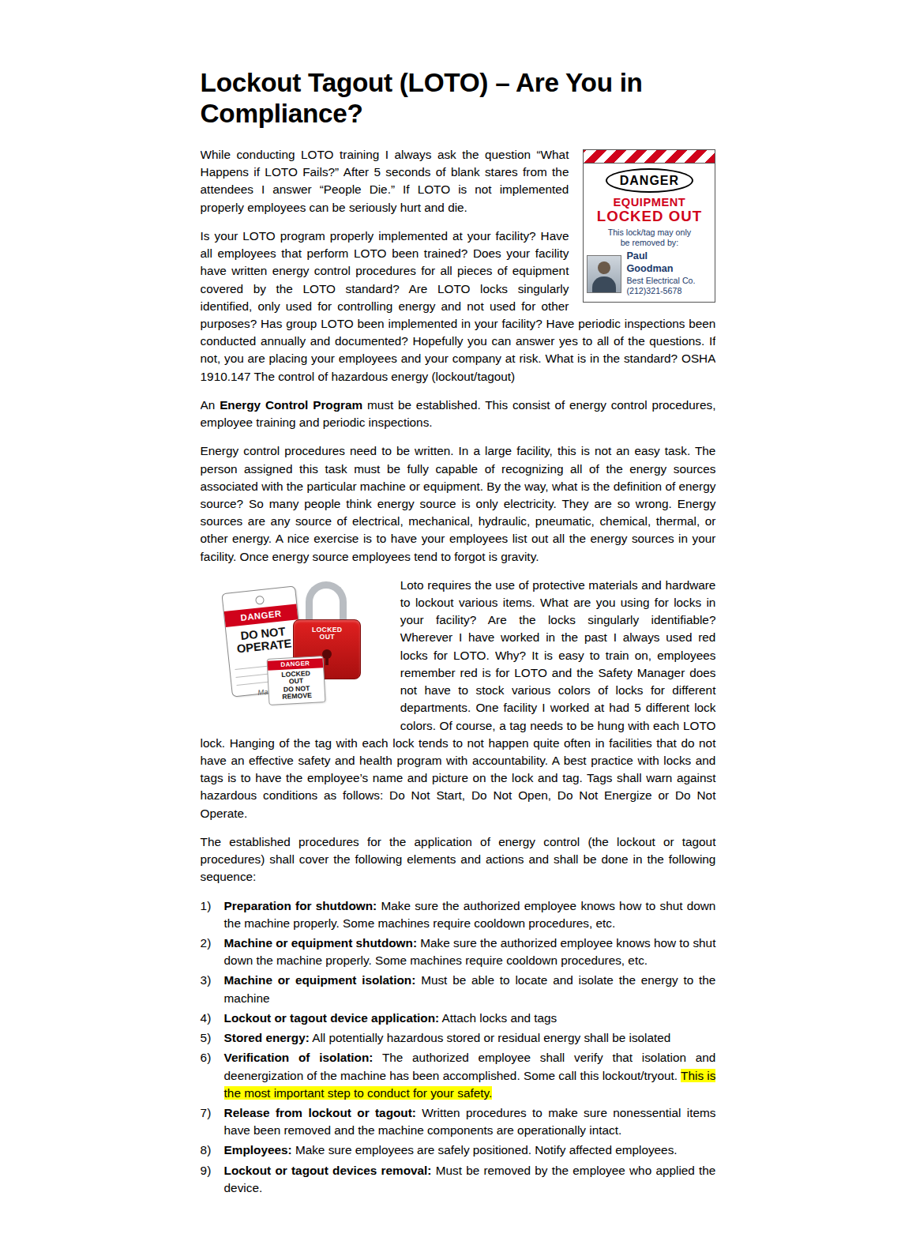Lockout Tagout (LOTO) – Are You in Compliance?
DANGER
EQUIPMENT LOCKED OUT
This lock/tag may only
be removed by:
Paul
Goodman
Best Electrical Co.
(212)321-5678
While conducting LOTO training I always ask the question “What Happens if LOTO Fails?” After 5 seconds of blank stares from the attendees I answer “People Die.” If LOTO is not implemented properly employees can be seriously hurt and die.
Is your LOTO program properly implemented at your facility? Have all employees that perform LOTO been trained? Does your facility have written energy control procedures for all pieces of equipment covered by the LOTO standard? Are LOTO locks singularly identified, only used for controlling energy and not used for other purposes? Has group LOTO been implemented in your facility? Have periodic inspections been conducted annually and documented? Hopefully you can answer yes to all of the questions. If not, you are placing your employees and your company at risk. What is in the standard? OSHA 1910.147 The control of hazardous energy (lockout/tagout)
An Energy Control Program must be established. This consist of energy control procedures, employee training and periodic inspections.
Energy control procedures need to be written. In a large facility, this is not an easy task. The person assigned this task must be fully capable of recognizing all of the energy sources associated with the particular machine or equipment. By the way, what is the definition of energy source? So many people think energy source is only electricity. They are so wrong. Energy sources are any source of electrical, mechanical, hydraulic, pneumatic, chemical, thermal, or other energy. A nice exercise is to have your employees list out all the energy sources in your facility. Once energy source employees tend to forgot is gravity.
DANGER
DO NOT
OPERATE
Master
LOCKED
OUT
DANGER
LOCKED
OUT
DO NOT REMOVE
Loto requires the use of protective materials and hardware to lockout various items. What are you using for locks in your facility? Are the locks singularly identifiable? Wherever I have worked in the past I always used red locks for LOTO. Why? It is easy to train on, employees remember red is for LOTO and the Safety Manager does not have to stock various colors of locks for different departments. One facility I worked at had 5 different lock colors. Of course, a tag needs to be hung with each LOTO lock. Hanging of the tag with each lock tends to not happen quite often in facilities that do not have an effective safety and health program with accountability. A best practice with locks and tags is to have the employee’s name and picture on the lock and tag. Tags shall warn against hazardous conditions as follows: Do Not Start, Do Not Open, Do Not Energize or Do Not Operate.
The established procedures for the application of energy control (the lockout or tagout procedures) shall cover the following elements and actions and shall be done in the following sequence:
Preparation for shutdown: Make sure the authorized employee knows how to shut down the machine properly. Some machines require cooldown procedures, etc.
Machine or equipment shutdown: Make sure the authorized employee knows how to shut down the machine properly. Some machines require cooldown procedures, etc.
Machine or equipment isolation: Must be able to locate and isolate the energy to the machine
Lockout or tagout device application: Attach locks and tags
Stored energy: All potentially hazardous stored or residual energy shall be isolated
Verification of isolation: The authorized employee shall verify that isolation and deenergization of the machine has been accomplished. Some call this lockout/tryout. This is the most important step to conduct for your safety.
Release from lockout or tagout: Written procedures to make sure nonessential items have been removed and the machine components are operationally intact.
Employees: Make sure employees are safely positioned. Notify affected employees.
Lockout or tagout devices removal: Must be removed by the employee who applied the device.